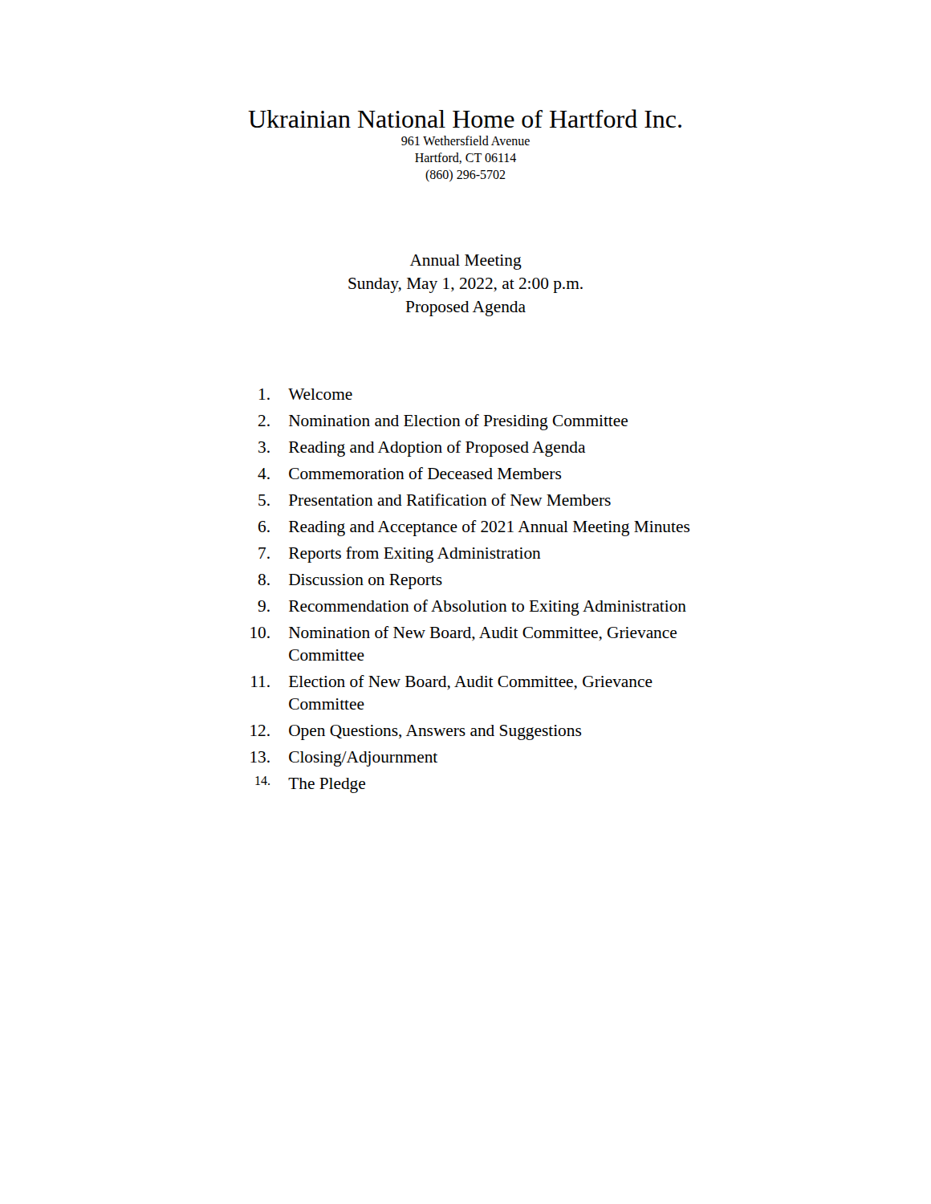Ukrainian National Home of Hartford Inc.
961 Wethersfield Avenue
Hartford, CT 06114
(860) 296-5702
Annual Meeting
Sunday, May 1, 2022, at 2:00 p.m.
Proposed Agenda
Welcome
Nomination and Election of Presiding Committee
Reading and Adoption of Proposed Agenda
Commemoration of Deceased Members
Presentation and Ratification of New Members
Reading and Acceptance of 2021 Annual Meeting Minutes
Reports from Exiting Administration
Discussion on Reports
Recommendation of Absolution to Exiting Administration
Nomination of New Board, Audit Committee, Grievance Committee
Election of New Board, Audit Committee, Grievance Committee
Open Questions, Answers and Suggestions
Closing/Adjournment
The Pledge